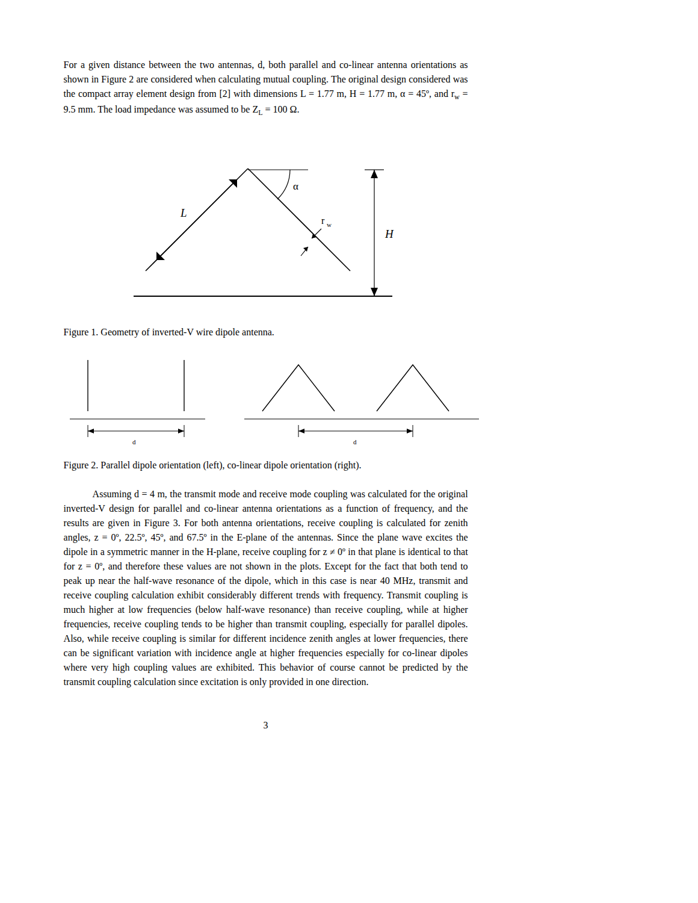For a given distance between the two antennas, d, both parallel and co-linear antenna orientations as shown in Figure 2 are considered when calculating mutual coupling. The original design considered was the compact array element design from [2] with dimensions L = 1.77 m, H = 1.77 m, α = 45º, and rw = 9.5 mm. The load impedance was assumed to be ZL = 100 Ω.
L α r w H
Figure 1. Geometry of inverted-V wire dipole antenna.
d d
Figure 2. Parallel dipole orientation (left), co-linear dipole orientation (right).
Assuming d = 4 m, the transmit mode and receive mode coupling was calculated for the original inverted-V design for parallel and co-linear antenna orientations as a function of frequency, and the results are given in Figure 3. For both antenna orientations, receive coupling is calculated for zenith angles, z = 0º, 22.5º, 45º, and 67.5º in the E-plane of the antennas. Since the plane wave excites the dipole in a symmetric manner in the H-plane, receive coupling for z ≠ 0º in that plane is identical to that for z = 0º, and therefore these values are not shown in the plots. Except for the fact that both tend to peak up near the half-wave resonance of the dipole, which in this case is near 40 MHz, transmit and receive coupling calculation exhibit considerably different trends with frequency. Transmit coupling is much higher at low frequencies (below half-wave resonance) than receive coupling, while at higher frequencies, receive coupling tends to be higher than transmit coupling, especially for parallel dipoles. Also, while receive coupling is similar for different incidence zenith angles at lower frequencies, there can be significant variation with incidence angle at higher frequencies especially for co-linear dipoles where very high coupling values are exhibited. This behavior of course cannot be predicted by the transmit coupling calculation since excitation is only provided in one direction.
3